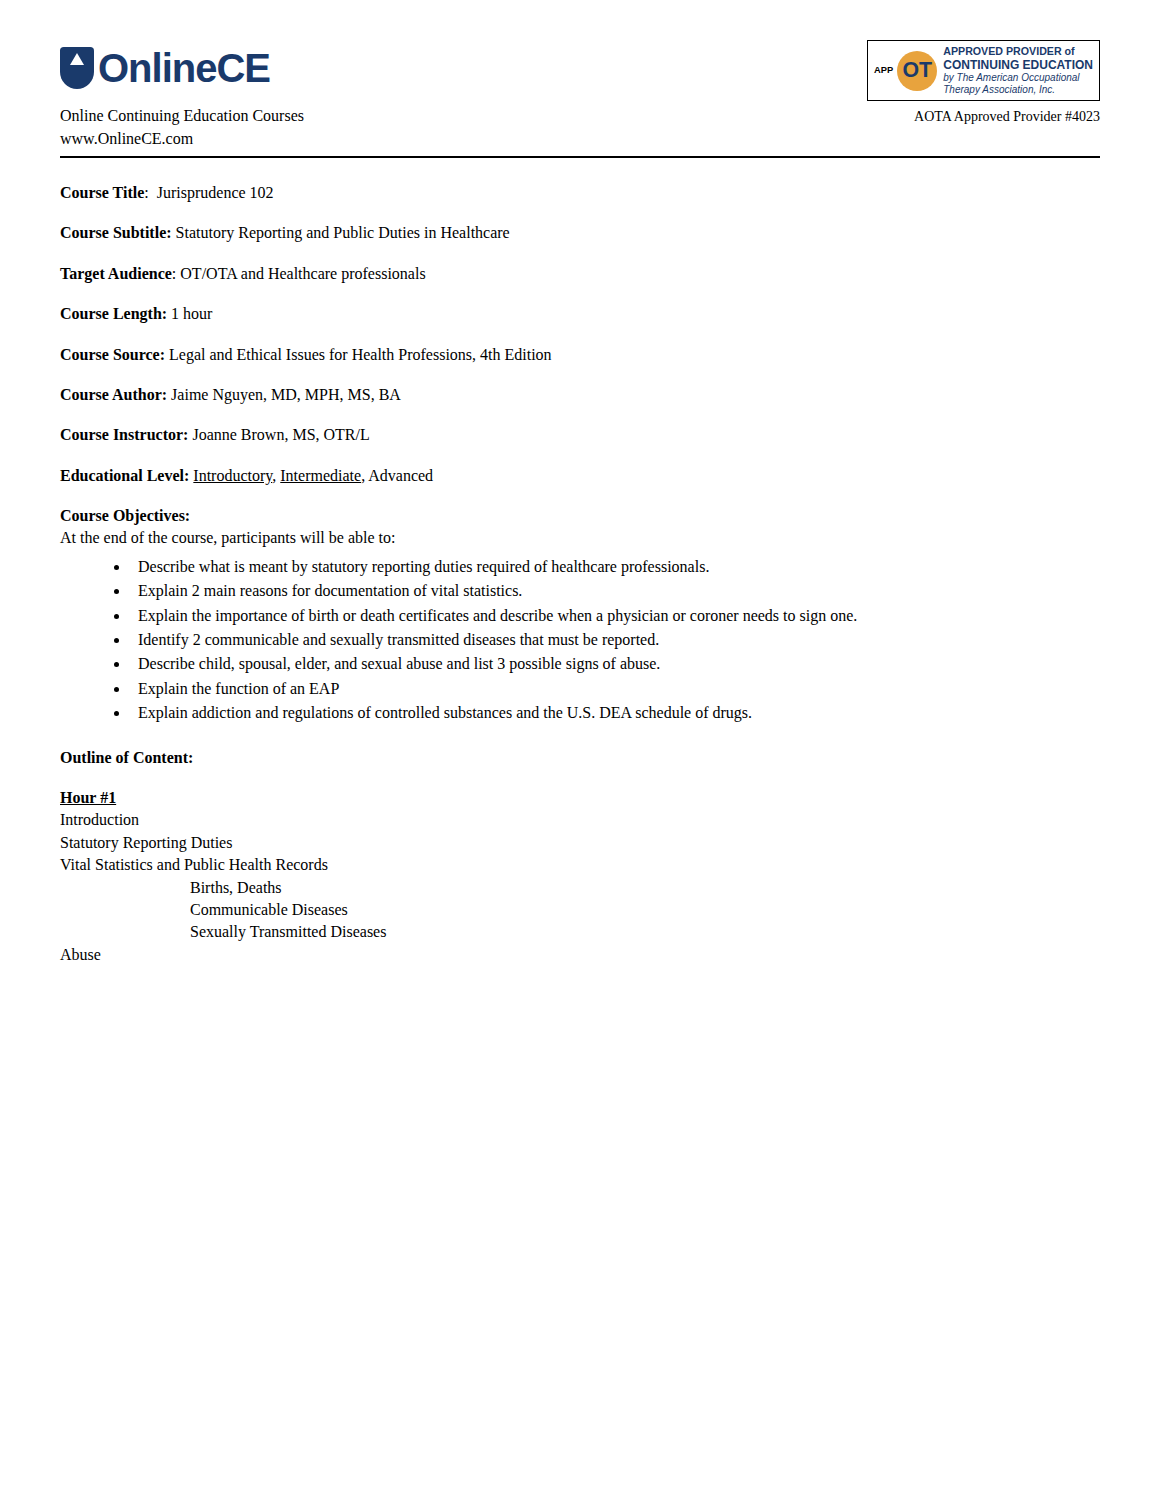OnlineCE
APP
OT
APPROVED PROVIDER of
CONTINUING EDUCATION
by The American Occupational
Therapy Association, Inc.
Online Continuing Education Courses
www.OnlineCE.com
AOTA Approved Provider #4023
Course Title: Jurisprudence 102
Course Subtitle: Statutory Reporting and Public Duties in Healthcare
Target Audience: OT/OTA and Healthcare professionals
Course Length: 1 hour
Course Source: Legal and Ethical Issues for Health Professions, 4th Edition
Course Author: Jaime Nguyen, MD, MPH, MS, BA
Course Instructor: Joanne Brown, MS, OTR/L
Educational Level: Introductory, Intermediate, Advanced
Course Objectives:
At the end of the course, participants will be able to:
Describe what is meant by statutory reporting duties required of healthcare professionals.
Explain 2 main reasons for documentation of vital statistics.
Explain the importance of birth or death certificates and describe when a physician or coroner needs to sign one.
Identify 2 communicable and sexually transmitted diseases that must be reported.
Describe child, spousal, elder, and sexual abuse and list 3 possible signs of abuse.
Explain the function of an EAP
Explain addiction and regulations of controlled substances and the U.S. DEA schedule of drugs.
Outline of Content:
Hour #1
Introduction
Statutory Reporting Duties
Vital Statistics and Public Health Records
Births, Deaths
Communicable Diseases
Sexually Transmitted Diseases
Abuse